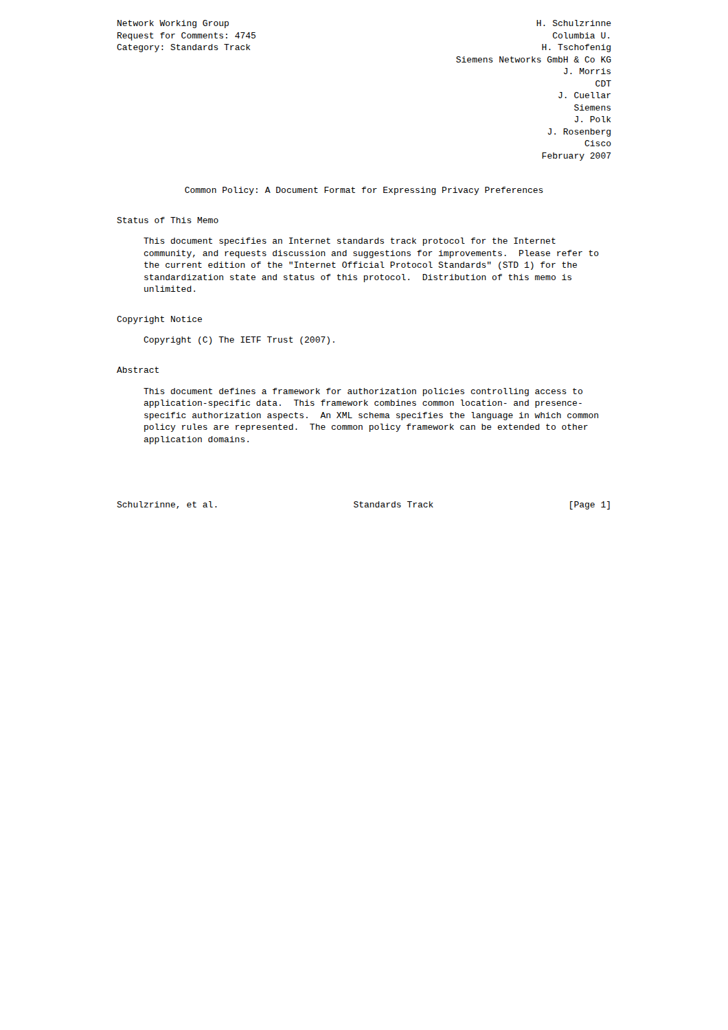Network Working Group Request for Comments: 4745 Category: Standards Track
H. Schulzrinne Columbia U. H. Tschofenig Siemens Networks GmbH & Co KG J. Morris CDT J. Cuellar Siemens J. Polk J. Rosenberg Cisco February 2007
Common Policy: A Document Format for Expressing Privacy Preferences
Status of This Memo
This document specifies an Internet standards track protocol for the Internet community, and requests discussion and suggestions for improvements. Please refer to the current edition of the "Internet Official Protocol Standards" (STD 1) for the standardization state and status of this protocol. Distribution of this memo is unlimited.
Copyright Notice
Copyright (C) The IETF Trust (2007).
Abstract
This document defines a framework for authorization policies controlling access to application-specific data. This framework combines common location- and presence-specific authorization aspects. An XML schema specifies the language in which common policy rules are represented. The common policy framework can be extended to other application domains.
Schulzrinne, et al. Standards Track [Page 1]